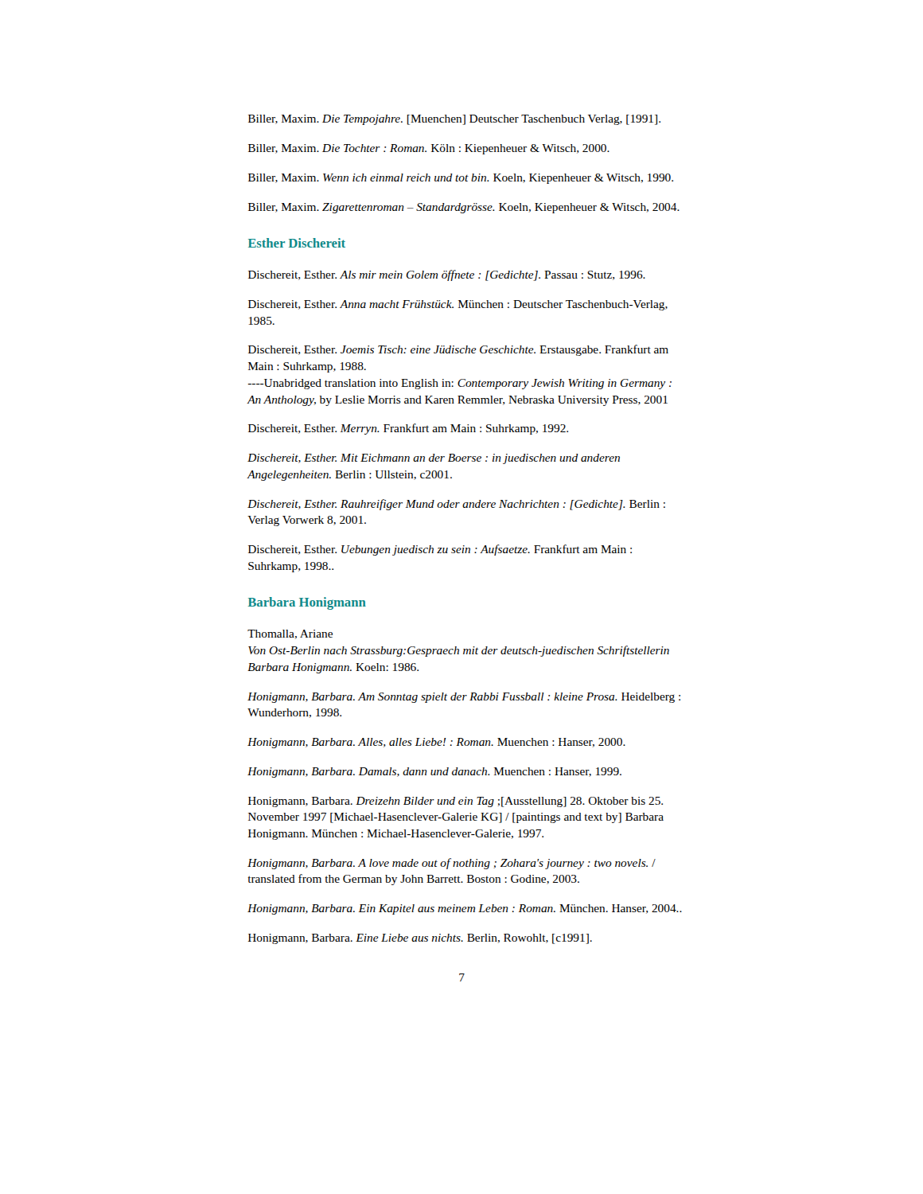Biller, Maxim. Die Tempojahre. [Muenchen] Deutscher Taschenbuch Verlag, [1991].
Biller, Maxim. Die Tochter : Roman. Köln : Kiepenheuer & Witsch, 2000.
Biller, Maxim. Wenn ich einmal reich und tot bin. Koeln, Kiepenheuer & Witsch, 1990.
Biller, Maxim. Zigarettenroman – Standardgrösse. Koeln, Kiepenheuer & Witsch, 2004.
Esther Dischereit
Dischereit, Esther. Als mir mein Golem öffnete : [Gedichte]. Passau : Stutz, 1996.
Dischereit, Esther. Anna macht Frühstück. München : Deutscher Taschenbuch-Verlag, 1985.
Dischereit, Esther. Joemis Tisch: eine Jüdische Geschichte. Erstausgabe. Frankfurt am Main : Suhrkamp, 1988.
----Unabridged translation into English in: Contemporary Jewish Writing in Germany : An Anthology, by Leslie Morris and Karen Remmler, Nebraska University Press, 2001
Dischereit, Esther. Merryn. Frankfurt am Main : Suhrkamp, 1992.
Dischereit, Esther. Mit Eichmann an der Boerse : in juedischen und anderen Angelegenheiten. Berlin : Ullstein, c2001.
Dischereit, Esther. Rauhreifiger Mund oder andere Nachrichten : [Gedichte]. Berlin : Verlag Vorwerk 8, 2001.
Dischereit, Esther. Uebungen juedisch zu sein : Aufsaetze. Frankfurt am Main : Suhrkamp, 1998..
Barbara Honigmann
Thomalla, Ariane
Von Ost-Berlin nach Strassburg:Gespraech mit der deutsch-juedischen Schriftstellerin Barbara Honigmann. Koeln: 1986.
Honigmann, Barbara. Am Sonntag spielt der Rabbi Fussball : kleine Prosa. Heidelberg : Wunderhorn, 1998.
Honigmann, Barbara. Alles, alles Liebe! : Roman. Muenchen : Hanser, 2000.
Honigmann, Barbara. Damals, dann und danach. Muenchen : Hanser, 1999.
Honigmann, Barbara. Dreizehn Bilder und ein Tag ;[Ausstellung] 28. Oktober bis 25. November 1997 [Michael-Hasenclever-Galerie KG] / [paintings and text by] Barbara Honigmann. München : Michael-Hasenclever-Galerie, 1997.
Honigmann, Barbara. A love made out of nothing ; Zohara's journey : two novels. / translated from the German by John Barrett. Boston : Godine, 2003.
Honigmann, Barbara. Ein Kapitel aus meinem Leben : Roman. München. Hanser, 2004..
Honigmann, Barbara. Eine Liebe aus nichts. Berlin, Rowohlt, [c1991].
7